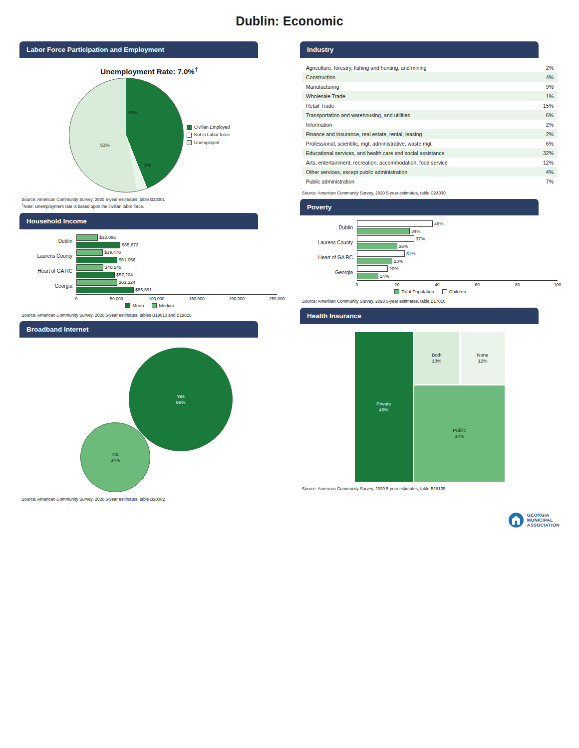Dublin: Economic
Labor Force Participation and Employment
Unemployment Rate: 7.0%†
44% 3% 53%
Civilian Employed
Not in Labor force
Unemployed
Source: American Community Survey, 2020 5-year estimates, table B23001 †Note: Unemployment rate is based upon the civilian labor force.
Household Income
Dublin
$32,095
$65,672
Laurens County
$39,476
$61,056
Heart of GA RC
$40,540
$57,224
Georgia
$61,224
$85,691
0 50,000 100,000 150,000 200,000 250,000
Mean
Median
Source: American Community Survey, 2020 5-year estimates, tables B19013 and B19025
Broadband Internet
Yes
66%
No
34%
Source: American Community Survey, 2020 5-year estimates, table B28002
Industry
| Agriculture, forestry, fishing and hunting, and mining | 2% |
| Construction | 4% |
| Manufacturing | 9% |
| Wholesale Trade | 1% |
| Retail Trade | 15% |
| Transportation and warehousing, and utilities | 6% |
| Information | 2% |
| Finance and insurance, real estate, rental, leasing | 2% |
| Professional, scientific, mgt, administrative, waste mgt | 6% |
| Educational services, and health care and social assistance | 32% |
| Arts, entertainment, recreation, accommodation, food service | 12% |
| Other services, except public administration | 4% |
| Public administration | 7% |
Source: American Community Survey, 2020 5-year estimates, table C24030
Poverty
Dublin
49%
34%
Laurens County
37%
26%
Heart of GA RC
31%
23%
Georgia
20%
14%
0 20 40 60 80 100
Total Population
Children
Source: American Community Survey, 2020 5-year estimates, table B17010
Health Insurance
Private
40%
Both
13%
None
12%
Public
34%
Source: American Community Survey, 2020 5-year estimates, table B18135
GEORGIA
MUNICIPAL
ASSOCIATION